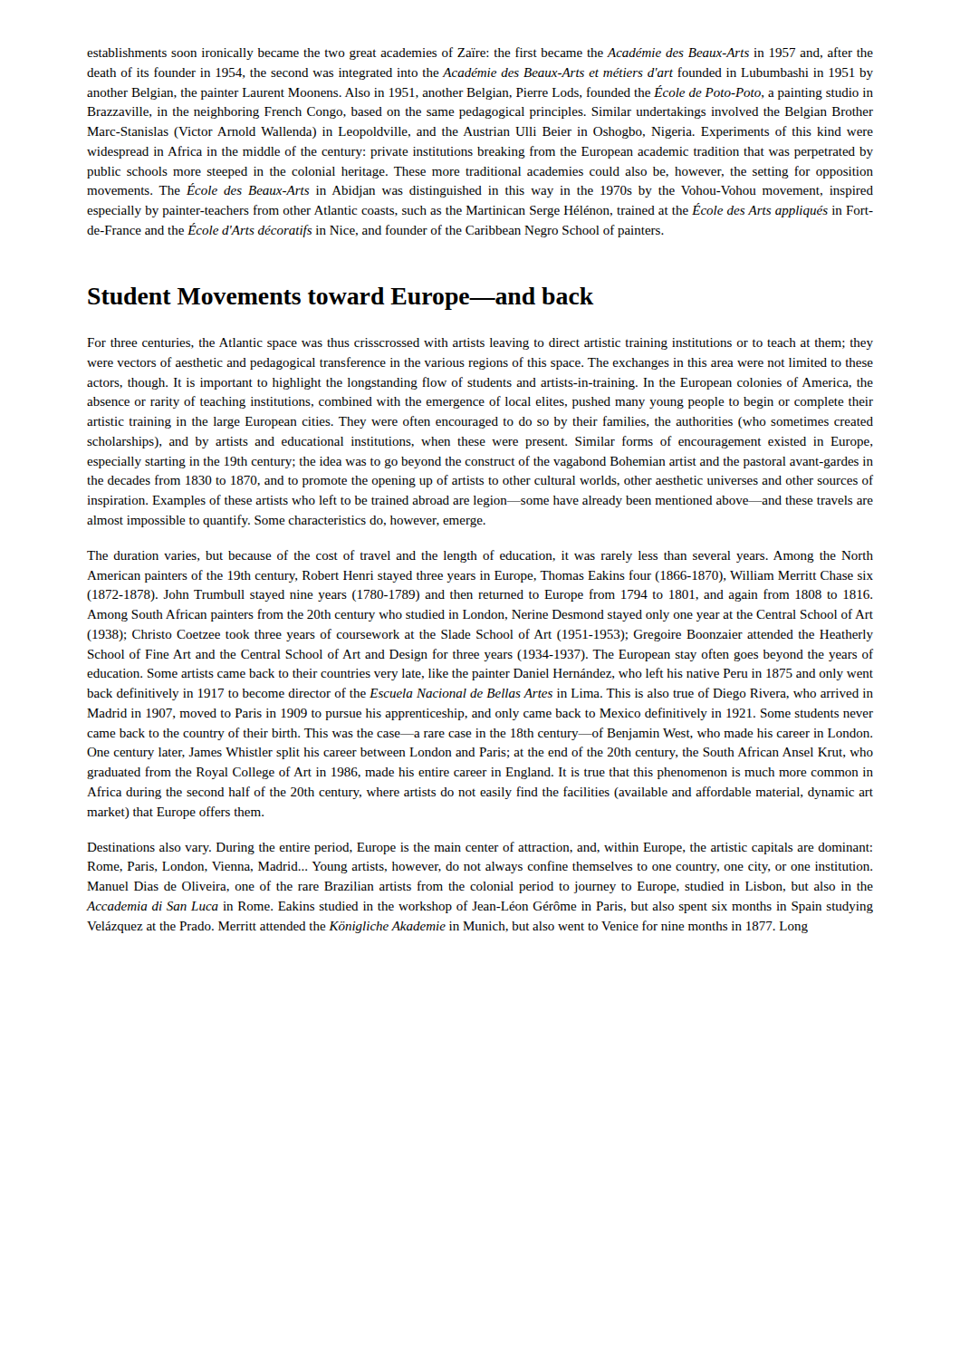establishments soon ironically became the two great academies of Zaïre: the first became the Académie des Beaux-Arts in 1957 and, after the death of its founder in 1954, the second was integrated into the Académie des Beaux-Arts et métiers d'art founded in Lubumbashi in 1951 by another Belgian, the painter Laurent Moonens. Also in 1951, another Belgian, Pierre Lods, founded the École de Poto-Poto, a painting studio in Brazzaville, in the neighboring French Congo, based on the same pedagogical principles. Similar undertakings involved the Belgian Brother Marc-Stanislas (Victor Arnold Wallenda) in Leopoldville, and the Austrian Ulli Beier in Oshogbo, Nigeria. Experiments of this kind were widespread in Africa in the middle of the century: private institutions breaking from the European academic tradition that was perpetrated by public schools more steeped in the colonial heritage. These more traditional academies could also be, however, the setting for opposition movements. The École des Beaux-Arts in Abidjan was distinguished in this way in the 1970s by the Vohou-Vohou movement, inspired especially by painter-teachers from other Atlantic coasts, such as the Martinican Serge Hélénon, trained at the École des Arts appliqués in Fort-de-France and the École d'Arts décoratifs in Nice, and founder of the Caribbean Negro School of painters.
Student Movements toward Europe—and back
For three centuries, the Atlantic space was thus crisscrossed with artists leaving to direct artistic training institutions or to teach at them; they were vectors of aesthetic and pedagogical transference in the various regions of this space. The exchanges in this area were not limited to these actors, though. It is important to highlight the longstanding flow of students and artists-in-training. In the European colonies of America, the absence or rarity of teaching institutions, combined with the emergence of local elites, pushed many young people to begin or complete their artistic training in the large European cities. They were often encouraged to do so by their families, the authorities (who sometimes created scholarships), and by artists and educational institutions, when these were present. Similar forms of encouragement existed in Europe, especially starting in the 19th century; the idea was to go beyond the construct of the vagabond Bohemian artist and the pastoral avant-gardes in the decades from 1830 to 1870, and to promote the opening up of artists to other cultural worlds, other aesthetic universes and other sources of inspiration. Examples of these artists who left to be trained abroad are legion—some have already been mentioned above—and these travels are almost impossible to quantify. Some characteristics do, however, emerge.
The duration varies, but because of the cost of travel and the length of education, it was rarely less than several years. Among the North American painters of the 19th century, Robert Henri stayed three years in Europe, Thomas Eakins four (1866-1870), William Merritt Chase six (1872-1878). John Trumbull stayed nine years (1780-1789) and then returned to Europe from 1794 to 1801, and again from 1808 to 1816. Among South African painters from the 20th century who studied in London, Nerine Desmond stayed only one year at the Central School of Art (1938); Christo Coetzee took three years of coursework at the Slade School of Art (1951-1953); Gregoire Boonzaier attended the Heatherly School of Fine Art and the Central School of Art and Design for three years (1934-1937). The European stay often goes beyond the years of education. Some artists came back to their countries very late, like the painter Daniel Hernández, who left his native Peru in 1875 and only went back definitively in 1917 to become director of the Escuela Nacional de Bellas Artes in Lima. This is also true of Diego Rivera, who arrived in Madrid in 1907, moved to Paris in 1909 to pursue his apprenticeship, and only came back to Mexico definitively in 1921. Some students never came back to the country of their birth. This was the case—a rare case in the 18th century—of Benjamin West, who made his career in London. One century later, James Whistler split his career between London and Paris; at the end of the 20th century, the South African Ansel Krut, who graduated from the Royal College of Art in 1986, made his entire career in England. It is true that this phenomenon is much more common in Africa during the second half of the 20th century, where artists do not easily find the facilities (available and affordable material, dynamic art market) that Europe offers them.
Destinations also vary. During the entire period, Europe is the main center of attraction, and, within Europe, the artistic capitals are dominant: Rome, Paris, London, Vienna, Madrid... Young artists, however, do not always confine themselves to one country, one city, or one institution. Manuel Dias de Oliveira, one of the rare Brazilian artists from the colonial period to journey to Europe, studied in Lisbon, but also in the Accademia di San Luca in Rome. Eakins studied in the workshop of Jean-Léon Gérôme in Paris, but also spent six months in Spain studying Velázquez at the Prado. Merritt attended the Königliche Akademie in Munich, but also went to Venice for nine months in 1877. Long